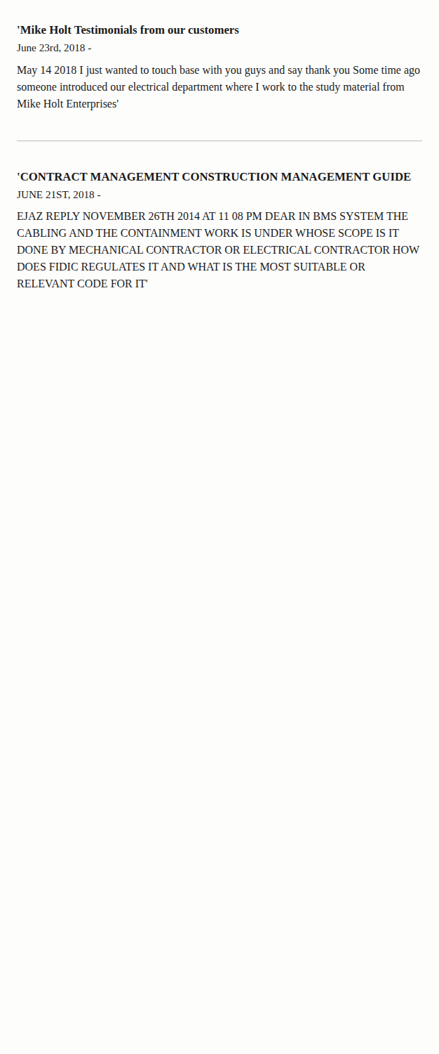Mike Holt Testimonials from our customers
June 23rd, 2018 -
May 14 2018 I just wanted to touch base with you guys and say thank you Some time ago someone introduced our electrical department where I work to the study material from Mike Holt Enterprises
Contract Management Construction Management Guide
June 21st, 2018 -
Ejaz Reply November 26th 2014 at 11 08 PM Dear in BMS system the cabling and the containment work is under whose scope is it done by mechanical contractor or electrical contractor how does FIDIC regulates it and what is the most suitable or relevant code for it